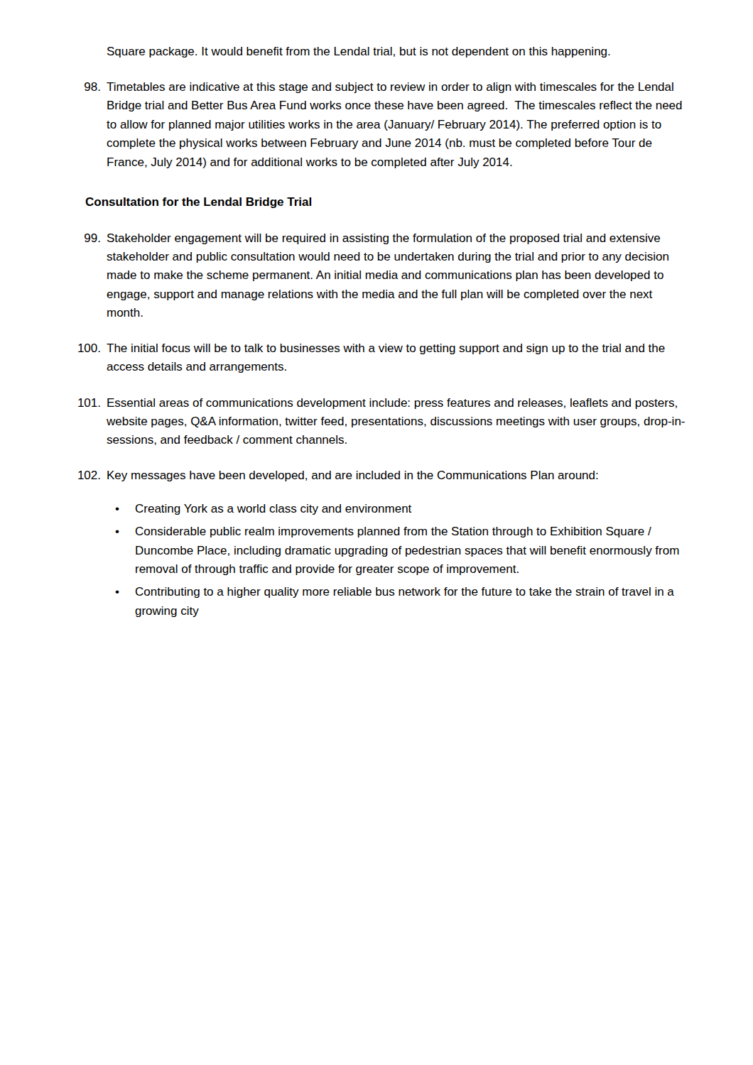Square package. It would benefit from the Lendal trial, but is not dependent on this happening.
98. Timetables are indicative at this stage and subject to review in order to align with timescales for the Lendal Bridge trial and Better Bus Area Fund works once these have been agreed. The timescales reflect the need to allow for planned major utilities works in the area (January/ February 2014). The preferred option is to complete the physical works between February and June 2014 (nb. must be completed before Tour de France, July 2014) and for additional works to be completed after July 2014.
Consultation for the Lendal Bridge Trial
99. Stakeholder engagement will be required in assisting the formulation of the proposed trial and extensive stakeholder and public consultation would need to be undertaken during the trial and prior to any decision made to make the scheme permanent. An initial media and communications plan has been developed to engage, support and manage relations with the media and the full plan will be completed over the next month.
100. The initial focus will be to talk to businesses with a view to getting support and sign up to the trial and the access details and arrangements.
101. Essential areas of communications development include: press features and releases, leaflets and posters, website pages, Q&A information, twitter feed, presentations, discussions meetings with user groups, drop-in-sessions, and feedback / comment channels.
102. Key messages have been developed, and are included in the Communications Plan around:
Creating York as a world class city and environment
Considerable public realm improvements planned from the Station through to Exhibition Square / Duncombe Place, including dramatic upgrading of pedestrian spaces that will benefit enormously from removal of through traffic and provide for greater scope of improvement.
Contributing to a higher quality more reliable bus network for the future to take the strain of travel in a growing city